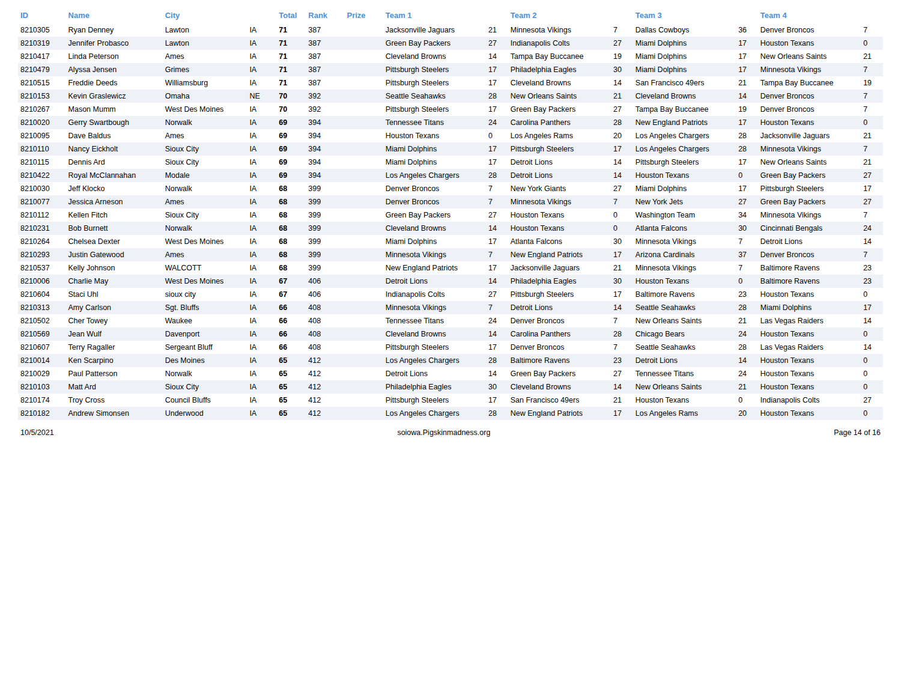| ID | Name | City | Total | Rank | Prize | Team 1 | Team 2 | Team 3 | Team 4 |
| --- | --- | --- | --- | --- | --- | --- | --- | --- | --- |
| 8210305 | Ryan Denney | Lawton | IA | 71 | 387 | | Jacksonville Jaguars | 21 | Minnesota Vikings | 7 | Dallas Cowboys | 36 | Denver Broncos | 7 |
| 8210319 | Jennifer Probasco | Lawton | IA | 71 | 387 | | Green Bay Packers | 27 | Indianapolis Colts | 27 | Miami Dolphins | 17 | Houston Texans | 0 |
| 8210417 | Linda Peterson | Ames | IA | 71 | 387 | | Cleveland Browns | 14 | Tampa Bay Buccanee | 19 | Miami Dolphins | 17 | New Orleans Saints | 21 |
| 8210479 | Alyssa Jensen | Grimes | IA | 71 | 387 | | Pittsburgh Steelers | 17 | Philadelphia Eagles | 30 | Miami Dolphins | 17 | Minnesota Vikings | 7 |
| 8210515 | Freddie Deeds | Williamsburg | IA | 71 | 387 | | Pittsburgh Steelers | 17 | Cleveland Browns | 14 | San Francisco 49ers | 21 | Tampa Bay Buccanee | 19 |
| 8210153 | Kevin Graslewicz | Omaha | NE | 70 | 392 | | Seattle Seahawks | 28 | New Orleans Saints | 21 | Cleveland Browns | 14 | Denver Broncos | 7 |
| 8210267 | Mason Mumm | West Des Moines | IA | 70 | 392 | | Pittsburgh Steelers | 17 | Green Bay Packers | 27 | Tampa Bay Buccanee | 19 | Denver Broncos | 7 |
| 8210020 | Gerry Swartbough | Norwalk | IA | 69 | 394 | | Tennessee Titans | 24 | Carolina Panthers | 28 | New England Patriots | 17 | Houston Texans | 0 |
| 8210095 | Dave Baldus | Ames | IA | 69 | 394 | | Houston Texans | 0 | Los Angeles Rams | 20 | Los Angeles Chargers | 28 | Jacksonville Jaguars | 21 |
| 8210110 | Nancy Eickholt | Sioux City | IA | 69 | 394 | | Miami Dolphins | 17 | Pittsburgh Steelers | 17 | Los Angeles Chargers | 28 | Minnesota Vikings | 7 |
| 8210115 | Dennis Ard | Sioux City | IA | 69 | 394 | | Miami Dolphins | 17 | Detroit Lions | 14 | Pittsburgh Steelers | 17 | New Orleans Saints | 21 |
| 8210422 | Royal McClannahan | Modale | IA | 69 | 394 | | Los Angeles Chargers | 28 | Detroit Lions | 14 | Houston Texans | 0 | Green Bay Packers | 27 |
| 8210030 | Jeff Klocko | Norwalk | IA | 68 | 399 | | Denver Broncos | 7 | New York Giants | 27 | Miami Dolphins | 17 | Pittsburgh Steelers | 17 |
| 8210077 | Jessica Arneson | Ames | IA | 68 | 399 | | Denver Broncos | 7 | Minnesota Vikings | 7 | New York Jets | 27 | Green Bay Packers | 27 |
| 8210112 | Kellen Fitch | Sioux City | IA | 68 | 399 | | Green Bay Packers | 27 | Houston Texans | 0 | Washington Team | 34 | Minnesota Vikings | 7 |
| 8210231 | Bob Burnett | Norwalk | IA | 68 | 399 | | Cleveland Browns | 14 | Houston Texans | 0 | Atlanta Falcons | 30 | Cincinnati Bengals | 24 |
| 8210264 | Chelsea Dexter | West Des Moines | IA | 68 | 399 | | Miami Dolphins | 17 | Atlanta Falcons | 30 | Minnesota Vikings | 7 | Detroit Lions | 14 |
| 8210293 | Justin Gatewood | Ames | IA | 68 | 399 | | Minnesota Vikings | 7 | New England Patriots | 17 | Arizona Cardinals | 37 | Denver Broncos | 7 |
| 8210537 | Kelly Johnson | WALCOTT | IA | 68 | 399 | | New England Patriots | 17 | Jacksonville Jaguars | 21 | Minnesota Vikings | 7 | Baltimore Ravens | 23 |
| 8210006 | Charlie May | West Des Moines | IA | 67 | 406 | | Detroit Lions | 14 | Philadelphia Eagles | 30 | Houston Texans | 0 | Baltimore Ravens | 23 |
| 8210604 | Staci Uhl | sioux city | IA | 67 | 406 | | Indianapolis Colts | 27 | Pittsburgh Steelers | 17 | Baltimore Ravens | 23 | Houston Texans | 0 |
| 8210313 | Amy Carlson | Sgt. Bluffs | IA | 66 | 408 | | Minnesota Vikings | 7 | Detroit Lions | 14 | Seattle Seahawks | 28 | Miami Dolphins | 17 |
| 8210502 | Cher Towey | Waukee | IA | 66 | 408 | | Tennessee Titans | 24 | Denver Broncos | 7 | New Orleans Saints | 21 | Las Vegas Raiders | 14 |
| 8210569 | Jean Wulf | Davenport | IA | 66 | 408 | | Cleveland Browns | 14 | Carolina Panthers | 28 | Chicago Bears | 24 | Houston Texans | 0 |
| 8210607 | Terry Ragaller | Sergeant Bluff | IA | 66 | 408 | | Pittsburgh Steelers | 17 | Denver Broncos | 7 | Seattle Seahawks | 28 | Las Vegas Raiders | 14 |
| 8210014 | Ken Scarpino | Des Moines | IA | 65 | 412 | | Los Angeles Chargers | 28 | Baltimore Ravens | 23 | Detroit Lions | 14 | Houston Texans | 0 |
| 8210029 | Paul Patterson | Norwalk | IA | 65 | 412 | | Detroit Lions | 14 | Green Bay Packers | 27 | Tennessee Titans | 24 | Houston Texans | 0 |
| 8210103 | Matt Ard | Sioux City | IA | 65 | 412 | | Philadelphia Eagles | 30 | Cleveland Browns | 14 | New Orleans Saints | 21 | Houston Texans | 0 |
| 8210174 | Troy Cross | Council Bluffs | IA | 65 | 412 | | Pittsburgh Steelers | 17 | San Francisco 49ers | 21 | Houston Texans | 0 | Indianapolis Colts | 27 |
| 8210182 | Andrew Simonsen | Underwood | IA | 65 | 412 | | Los Angeles Chargers | 28 | New England Patriots | 17 | Los Angeles Rams | 20 | Houston Texans | 0 |
10/5/2021
soiowa.Pigskinmadness.org
Page 14 of 16